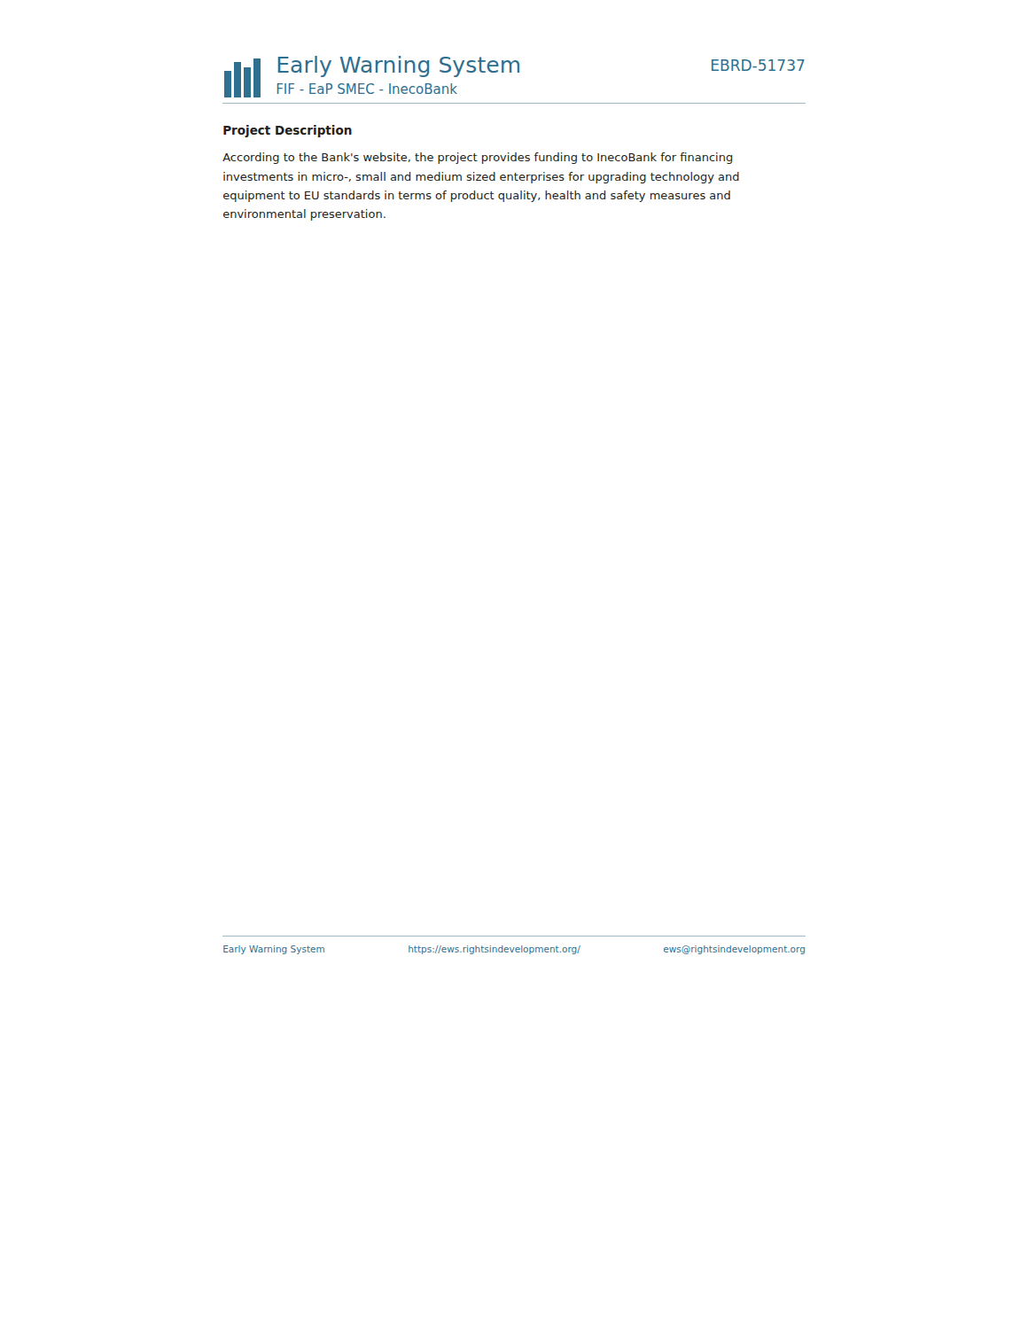Early Warning System
FIF - EaP SMEC - InecoBank
EBRD-51737
Project Description
According to the Bank's website, the project provides funding to InecoBank for financing investments in micro-, small and medium sized enterprises for upgrading technology and equipment to EU standards in terms of product quality, health and safety measures and environmental preservation.
Early Warning System
https://ews.rightsindevelopment.org/
ews@rightsindevelopment.org